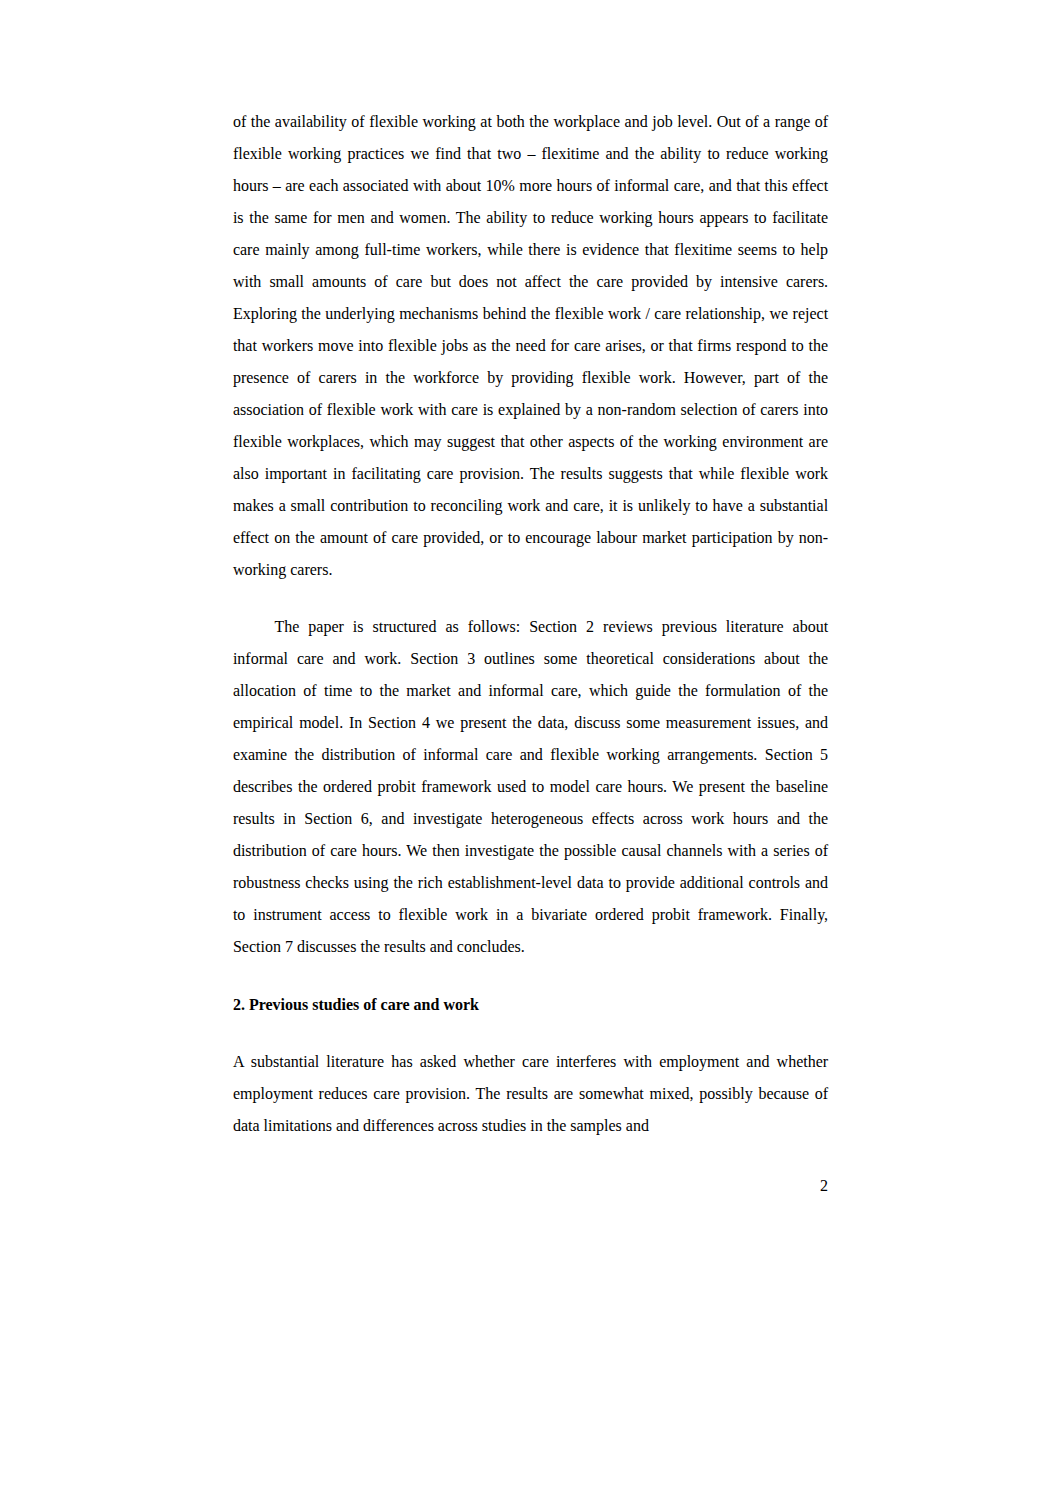of the availability of flexible working at both the workplace and job level. Out of a range of flexible working practices we find that two – flexitime and the ability to reduce working hours – are each associated with about 10% more hours of informal care, and that this effect is the same for men and women. The ability to reduce working hours appears to facilitate care mainly among full-time workers, while there is evidence that flexitime seems to help with small amounts of care but does not affect the care provided by intensive carers. Exploring the underlying mechanisms behind the flexible work / care relationship, we reject that workers move into flexible jobs as the need for care arises, or that firms respond to the presence of carers in the workforce by providing flexible work. However, part of the association of flexible work with care is explained by a non-random selection of carers into flexible workplaces, which may suggest that other aspects of the working environment are also important in facilitating care provision. The results suggests that while flexible work makes a small contribution to reconciling work and care, it is unlikely to have a substantial effect on the amount of care provided, or to encourage labour market participation by non-working carers.
The paper is structured as follows: Section 2 reviews previous literature about informal care and work. Section 3 outlines some theoretical considerations about the allocation of time to the market and informal care, which guide the formulation of the empirical model. In Section 4 we present the data, discuss some measurement issues, and examine the distribution of informal care and flexible working arrangements. Section 5 describes the ordered probit framework used to model care hours. We present the baseline results in Section 6, and investigate heterogeneous effects across work hours and the distribution of care hours. We then investigate the possible causal channels with a series of robustness checks using the rich establishment-level data to provide additional controls and to instrument access to flexible work in a bivariate ordered probit framework. Finally, Section 7 discusses the results and concludes.
2. Previous studies of care and work
A substantial literature has asked whether care interferes with employment and whether employment reduces care provision. The results are somewhat mixed, possibly because of data limitations and differences across studies in the samples and
2